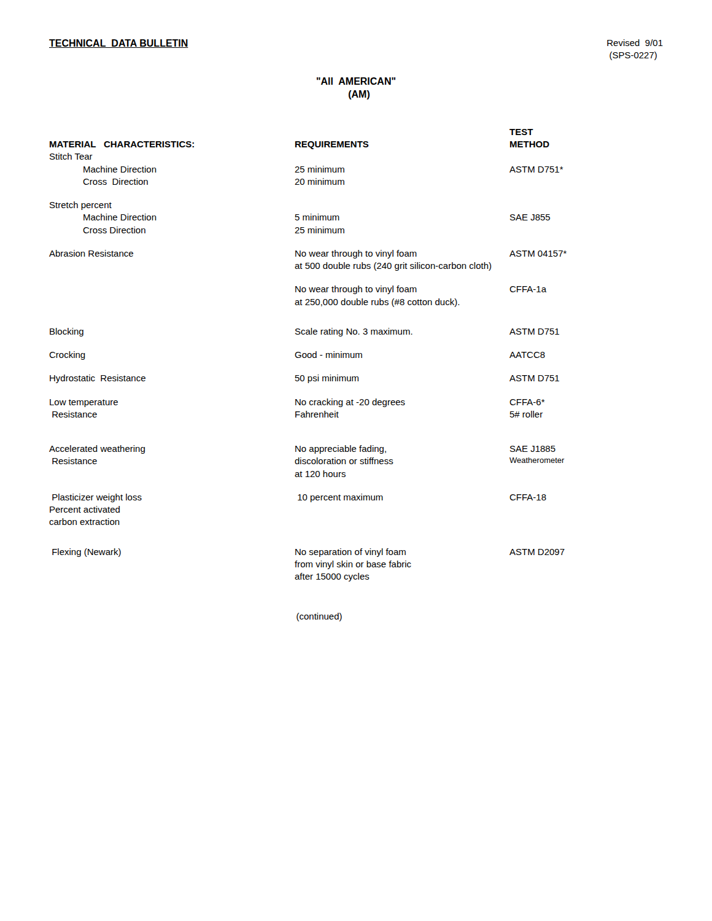TECHNICAL DATA BULLETIN
Revised 9/01
(SPS-0227)
"All AMERICAN" (AM)
| | | TEST |
| MATERIAL CHARACTERISTICS: | REQUIREMENTS | METHOD |
| Stitch Tear | | |
| Machine Direction | 25 minimum | ASTM D751* |
| Cross Direction | 20 minimum | |
| Stretch percent | | |
| Machine Direction | 5 minimum | SAE J855 |
| Cross Direction | 25 minimum | |
| Abrasion Resistance | No wear through to vinyl foam | ASTM 04157* |
| | at 500 double rubs (240 grit silicon-carbon cloth) |
| | No wear through to vinyl foam | CFFA-1a |
| | at 250,000 double rubs (#8 cotton duck). |
| Blocking | Scale rating No. 3 maximum. | ASTM D751 |
| Crocking | Good - minimum | AATCC8 |
| Hydrostatic Resistance | 50 psi minimum | ASTM D751 |
| Low temperature | No cracking at -20 degrees | CFFA-6* |
| Resistance | Fahrenheit | 5# roller |
| Accelerated weathering | No appreciable fading, | SAE J1885 |
| Resistance | discoloration or stiffness | Weatherometer |
| | at 120 hours | |
| Plasticizer weight loss | 10 percent maximum | CFFA-18 |
| Percent activated | | |
| carbon extraction | | |
| Flexing (Newark) | No separation of vinyl foam | ASTM D2097 |
| | from vinyl skin or base fabric | |
| | after 15000 cycles | |
(continued)